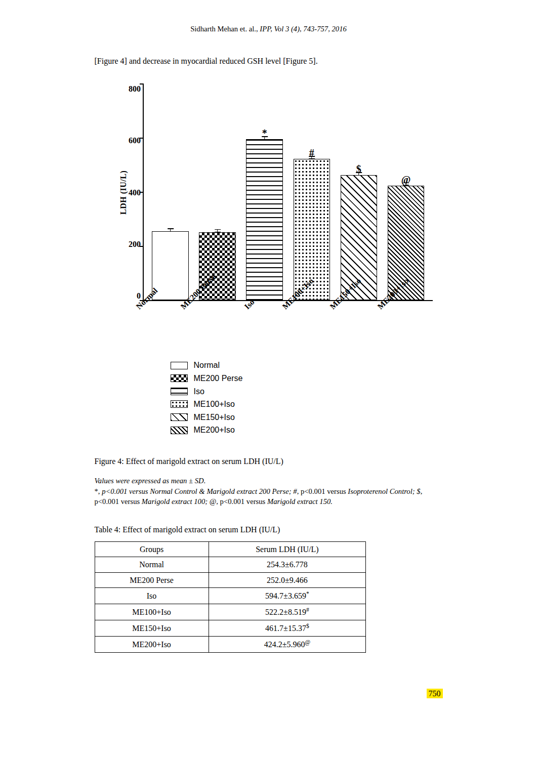Sidharth Mehan et. al., IPP, Vol 3 (4), 743-757, 2016
[Figure 4] and decrease in myocardial reduced GSH level [Figure 5].
LDH (IU/L)
800
600
400
200
0
*
#
$
@
Normal
ME200 Perse
Iso
ME100+Iso
ME150+Iso
ME200+Iso
Normal
ME200 Perse
Iso
ME100+Iso
ME150+Iso
ME200+Iso
Figure 4: Effect of marigold extract on serum LDH (IU/L)
Values were expressed as mean ± SD.
*, p<0.001 versus Normal Control & Marigold extract 200 Perse; #, p<0.001 versus Isoproterenol Control; $, p<0.001 versus Marigold extract 100; @, p<0.001 versus Marigold extract 150.
Table 4: Effect of marigold extract on serum LDH (IU/L)
| Groups | Serum LDH (IU/L) |
| --- | --- |
| Normal | 254.3±6.778 |
| ME200 Perse | 252.0±9.466 |
| Iso | 594.7±3.659 * |
| ME100+Iso | 522.2±8.519 # |
| ME150+Iso | 461.7±15.37 $ |
| ME200+Iso | 424.2±5.960 @ |
750